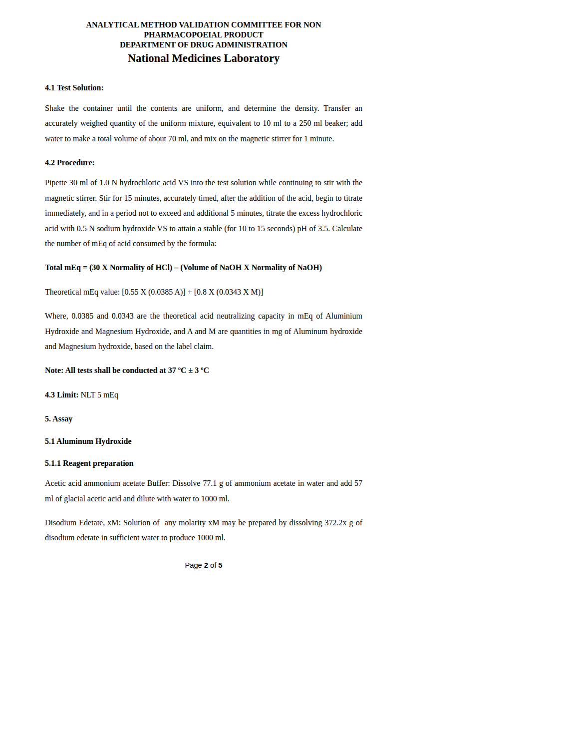ANALYTICAL METHOD VALIDATION COMMITTEE FOR NON
PHARMACOPOEIAL PRODUCT
DEPARTMENT OF DRUG ADMINISTRATION
National Medicines Laboratory
4.1 Test Solution:
Shake the container until the contents are uniform, and determine the density. Transfer an accurately weighed quantity of the uniform mixture, equivalent to 10 ml to a 250 ml beaker; add water to make a total volume of about 70 ml, and mix on the magnetic stirrer for 1 minute.
4.2 Procedure:
Pipette 30 ml of 1.0 N hydrochloric acid VS into the test solution while continuing to stir with the magnetic stirrer. Stir for 15 minutes, accurately timed, after the addition of the acid, begin to titrate immediately, and in a period not to exceed and additional 5 minutes, titrate the excess hydrochloric acid with 0.5 N sodium hydroxide VS to attain a stable (for 10 to 15 seconds) pH of 3.5. Calculate the number of mEq of acid consumed by the formula:
Total mEq = (30 X Normality of HCl) – (Volume of NaOH X Normality of NaOH)
Theoretical mEq value: [0.55 X (0.0385 A)] + [0.8 X (0.0343 X M)]
Where, 0.0385 and 0.0343 are the theoretical acid neutralizing capacity in mEq of Aluminium Hydroxide and Magnesium Hydroxide, and A and M are quantities in mg of Aluminum hydroxide and Magnesium hydroxide, based on the label claim.
Note: All tests shall be conducted at 37 ºC ± 3 ºC
4.3 Limit: NLT 5 mEq
5. Assay
5.1 Aluminum Hydroxide
5.1.1 Reagent preparation
Acetic acid ammonium acetate Buffer: Dissolve 77.1 g of ammonium acetate in water and add 57 ml of glacial acetic acid and dilute with water to 1000 ml.
Disodium Edetate, xM: Solution of any molarity xM may be prepared by dissolving 372.2x g of disodium edetate in sufficient water to produce 1000 ml.
Page 2 of 5